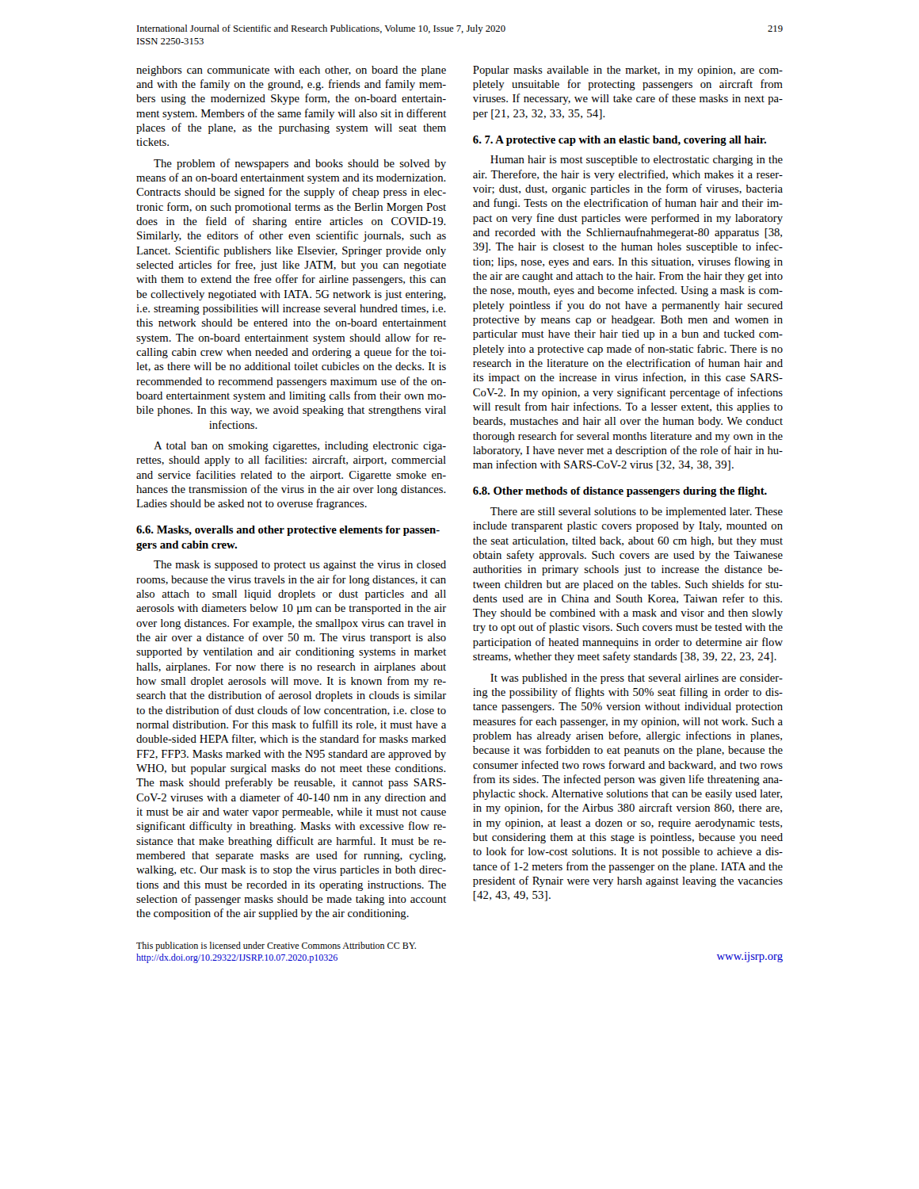International Journal of Scientific and Research Publications, Volume 10, Issue 7, July 2020
ISSN 2250-3153
219
neighbors can communicate with each other, on board the plane and with the family on the ground, e.g. friends and family members using the modernized Skype form, the on-board entertainment system. Members of the same family will also sit in different places of the plane, as the purchasing system will seat them tickets.
The problem of newspapers and books should be solved by means of an on-board entertainment system and its modernization. Contracts should be signed for the supply of cheap press in electronic form, on such promotional terms as the Berlin Morgen Post does in the field of sharing entire articles on COVID-19. Similarly, the editors of other even scientific journals, such as Lancet. Scientific publishers like Elsevier, Springer provide only selected articles for free, just like JATM, but you can negotiate with them to extend the free offer for airline passengers, this can be collectively negotiated with IATA. 5G network is just entering, i.e. streaming possibilities will increase several hundred times, i.e. this network should be entered into the on-board entertainment system. The on-board entertainment system should allow for recalling cabin crew when needed and ordering a queue for the toilet, as there will be no additional toilet cubicles on the decks. It is recommended to recommend passengers maximum use of the on-board entertainment system and limiting calls from their own mobile phones. In this way, we avoid speaking that strengthens viral infections.
A total ban on smoking cigarettes, including electronic cigarettes, should apply to all facilities: aircraft, airport, commercial and service facilities related to the airport. Cigarette smoke enhances the transmission of the virus in the air over long distances. Ladies should be asked not to overuse fragrances.
6.6. Masks, overalls and other protective elements for passengers and cabin crew.
The mask is supposed to protect us against the virus in closed rooms, because the virus travels in the air for long distances, it can also attach to small liquid droplets or dust particles and all aerosols with diameters below 10 µm can be transported in the air over long distances. For example, the smallpox virus can travel in the air over a distance of over 50 m. The virus transport is also supported by ventilation and air conditioning systems in market halls, airplanes. For now there is no research in airplanes about how small droplet aerosols will move. It is known from my research that the distribution of aerosol droplets in clouds is similar to the distribution of dust clouds of low concentration, i.e. close to normal distribution. For this mask to fulfill its role, it must have a double-sided HEPA filter, which is the standard for masks marked FF2, FFP3. Masks marked with the N95 standard are approved by WHO, but popular surgical masks do not meet these conditions. The mask should preferably be reusable, it cannot pass SARS-CoV-2 viruses with a diameter of 40-140 nm in any direction and it must be air and water vapor permeable, while it must not cause significant difficulty in breathing. Masks with excessive flow resistance that make breathing difficult are harmful. It must be remembered that separate masks are used for running, cycling, walking, etc. Our mask is to stop the virus particles in both directions and this must be recorded in its operating instructions. The selection of passenger masks should be made taking into account the composition of the air supplied by the air conditioning.
Popular masks available in the market, in my opinion, are completely unsuitable for protecting passengers on aircraft from viruses. If necessary, we will take care of these masks in next paper [21, 23, 32, 33, 35, 54].
6. 7. A protective cap with an elastic band, covering all hair.
Human hair is most susceptible to electrostatic charging in the air. Therefore, the hair is very electrified, which makes it a reservoir; dust, dust, organic particles in the form of viruses, bacteria and fungi. Tests on the electrification of human hair and their impact on very fine dust particles were performed in my laboratory and recorded with the Schliernaufnahmegerat-80 apparatus [38, 39]. The hair is closest to the human holes susceptible to infection; lips, nose, eyes and ears. In this situation, viruses flowing in the air are caught and attach to the hair. From the hair they get into the nose, mouth, eyes and become infected. Using a mask is completely pointless if you do not have a permanently hair secured protective by means cap or headgear. Both men and women in particular must have their hair tied up in a bun and tucked completely into a protective cap made of non-static fabric. There is no research in the literature on the electrification of human hair and its impact on the increase in virus infection, in this case SARS-CoV-2. In my opinion, a very significant percentage of infections will result from hair infections. To a lesser extent, this applies to beards, mustaches and hair all over the human body. We conduct thorough research for several months literature and my own in the laboratory, I have never met a description of the role of hair in human infection with SARS-CoV-2 virus [32, 34, 38, 39].
6.8. Other methods of distance passengers during the flight.
There are still several solutions to be implemented later. These include transparent plastic covers proposed by Italy, mounted on the seat articulation, tilted back, about 60 cm high, but they must obtain safety approvals. Such covers are used by the Taiwanese authorities in primary schools just to increase the distance between children but are placed on the tables. Such shields for students used are in China and South Korea, Taiwan refer to this. They should be combined with a mask and visor and then slowly try to opt out of plastic visors. Such covers must be tested with the participation of heated mannequins in order to determine air flow streams, whether they meet safety standards [38, 39, 22, 23, 24].
It was published in the press that several airlines are considering the possibility of flights with 50% seat filling in order to distance passengers. The 50% version without individual protection measures for each passenger, in my opinion, will not work. Such a problem has already arisen before, allergic infections in planes, because it was forbidden to eat peanuts on the plane, because the consumer infected two rows forward and backward, and two rows from its sides. The infected person was given life threatening anaphylactic shock. Alternative solutions that can be easily used later, in my opinion, for the Airbus 380 aircraft version 860, there are, in my opinion, at least a dozen or so, require aerodynamic tests, but considering them at this stage is pointless, because you need to look for low-cost solutions. It is not possible to achieve a distance of 1-2 meters from the passenger on the plane. IATA and the president of Rynair were very harsh against leaving the vacancies [42, 43, 49, 53].
This publication is licensed under Creative Commons Attribution CC BY.
http://dx.doi.org/10.29322/IJSRP.10.07.2020.p10326
www.ijsrp.org